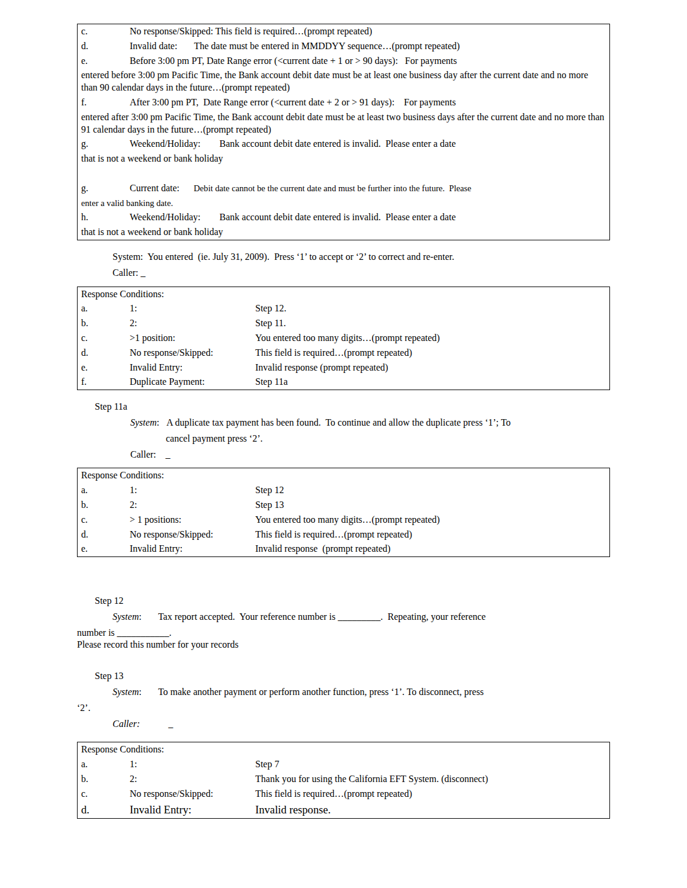| c. | No response/Skipped: This field is required…(prompt repeated) |
| d. | Invalid date: The date must be entered in MMDDYY sequence…(prompt repeated) |
| e. | Before 3:00 pm PT, Date Range error (<current date + 1 or > 90 days): For payments |
| entered before 3:00 pm Pacific Time, the Bank account debit date must be at least one business day after the current date and no more than 90 calendar days in the future…(prompt repeated) |
| f. | After 3:00 pm PT, Date Range error (<current date + 2 or > 91 days): For payments |
| entered after 3:00 pm Pacific Time, the Bank account debit date must be at least two business days after the current date and no more than 91 calendar days in the future…(prompt repeated) |
| g. | Weekend/Holiday: Bank account debit date entered is invalid. Please enter a date |
| that is not a weekend or bank holiday |
| g. | Current date: Debit date cannot be the current date and must be further into the future. Please |
| enter a valid banking date. |
| h. | Weekend/Holiday: Bank account debit date entered is invalid. Please enter a date |
| that is not a weekend or bank holiday |
System: You entered (ie. July 31, 2009). Press ‘1’ to accept or ‘2’ to correct and re-enter.
Caller: _
| Response Conditions: |
| a. | 1: | Step 12. |
| b. | 2: | Step 11. |
| c. | >1 position: | You entered too many digits…(prompt repeated) |
| d. | No response/Skipped: | This field is required…(prompt repeated) |
| e. | Invalid Entry: | Invalid response (prompt repeated) |
| f. | Duplicate Payment: | Step 11a |
Step 11a
System: A duplicate tax payment has been found. To continue and allow the duplicate press ‘1’; To
cancel payment press ‘2’.
Caller: _
| Response Conditions: |
| a. | 1: | Step 12 |
| b. | 2: | Step 13 |
| c. | > 1 positions: | You entered too many digits…(prompt repeated) |
| d. | No response/Skipped: | This field is required…(prompt repeated) |
| e. | Invalid Entry: | Invalid response (prompt repeated) |
Step 12
System: Tax report accepted. Your reference number is _________. Repeating, your reference
number is ___________.
Please record this number for your records
Step 13
System: To make another payment or perform another function, press ‘1’. To disconnect, press
‘2’.
Caller: _
| Response Conditions: |
| a. | 1: | Step 7 |
| b. | 2: | Thank you for using the California EFT System. (disconnect) |
| c. | No response/Skipped: | This field is required…(prompt repeated) |
| d. | Invalid Entry: | Invalid response. |